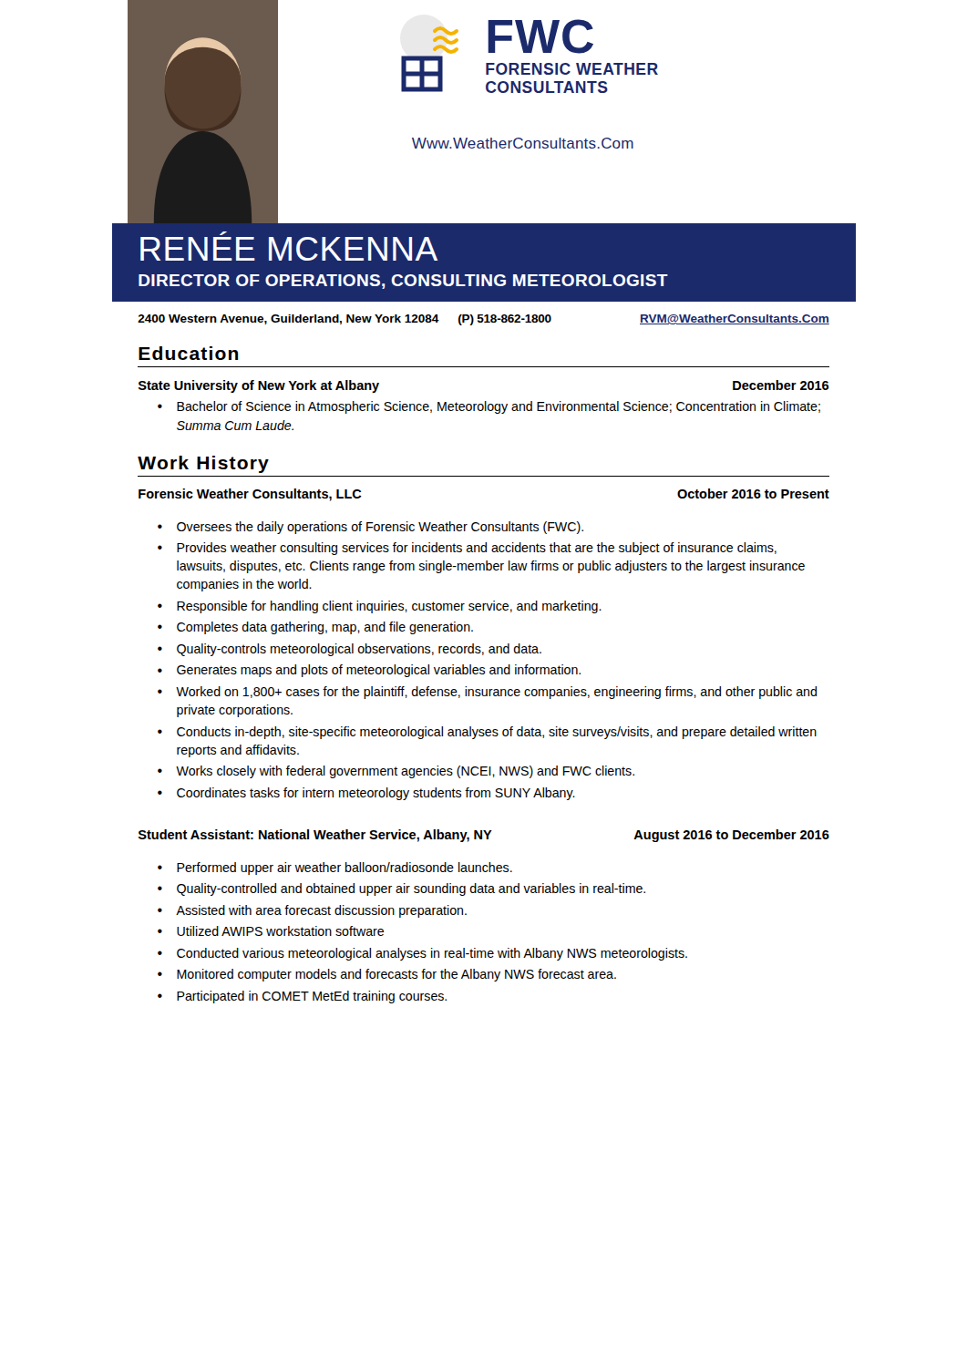FWC
FORENSIC WEATHER
CONSULTANTS
Www.WeatherConsultants.Com
RENÉE MCKENNA
DIRECTOR OF OPERATIONS, CONSULTING METEOROLOGIST
2400 Western Avenue, Guilderland, New York 12084 (P) 518-862-1800 RVM@WeatherConsultants.Com
Education
State University of New York at Albany December 2016
Bachelor of Science in Atmospheric Science, Meteorology and Environmental Science; Concentration in Climate; Summa Cum Laude.
Work History
Forensic Weather Consultants, LLC October 2016 to Present
Oversees the daily operations of Forensic Weather Consultants (FWC).
Provides weather consulting services for incidents and accidents that are the subject of insurance claims, lawsuits, disputes, etc. Clients range from single-member law firms or public adjusters to the largest insurance companies in the world.
Responsible for handling client inquiries, customer service, and marketing.
Completes data gathering, map, and file generation.
Quality-controls meteorological observations, records, and data.
Generates maps and plots of meteorological variables and information.
Worked on 1,800+ cases for the plaintiff, defense, insurance companies, engineering firms, and other public and private corporations.
Conducts in-depth, site-specific meteorological analyses of data, site surveys/visits, and prepare detailed written reports and affidavits.
Works closely with federal government agencies (NCEI, NWS) and FWC clients.
Coordinates tasks for intern meteorology students from SUNY Albany.
Student Assistant: National Weather Service, Albany, NY August 2016 to December 2016
Performed upper air weather balloon/radiosonde launches.
Quality-controlled and obtained upper air sounding data and variables in real-time.
Assisted with area forecast discussion preparation.
Utilized AWIPS workstation software
Conducted various meteorological analyses in real-time with Albany NWS meteorologists.
Monitored computer models and forecasts for the Albany NWS forecast area.
Participated in COMET MetEd training courses.